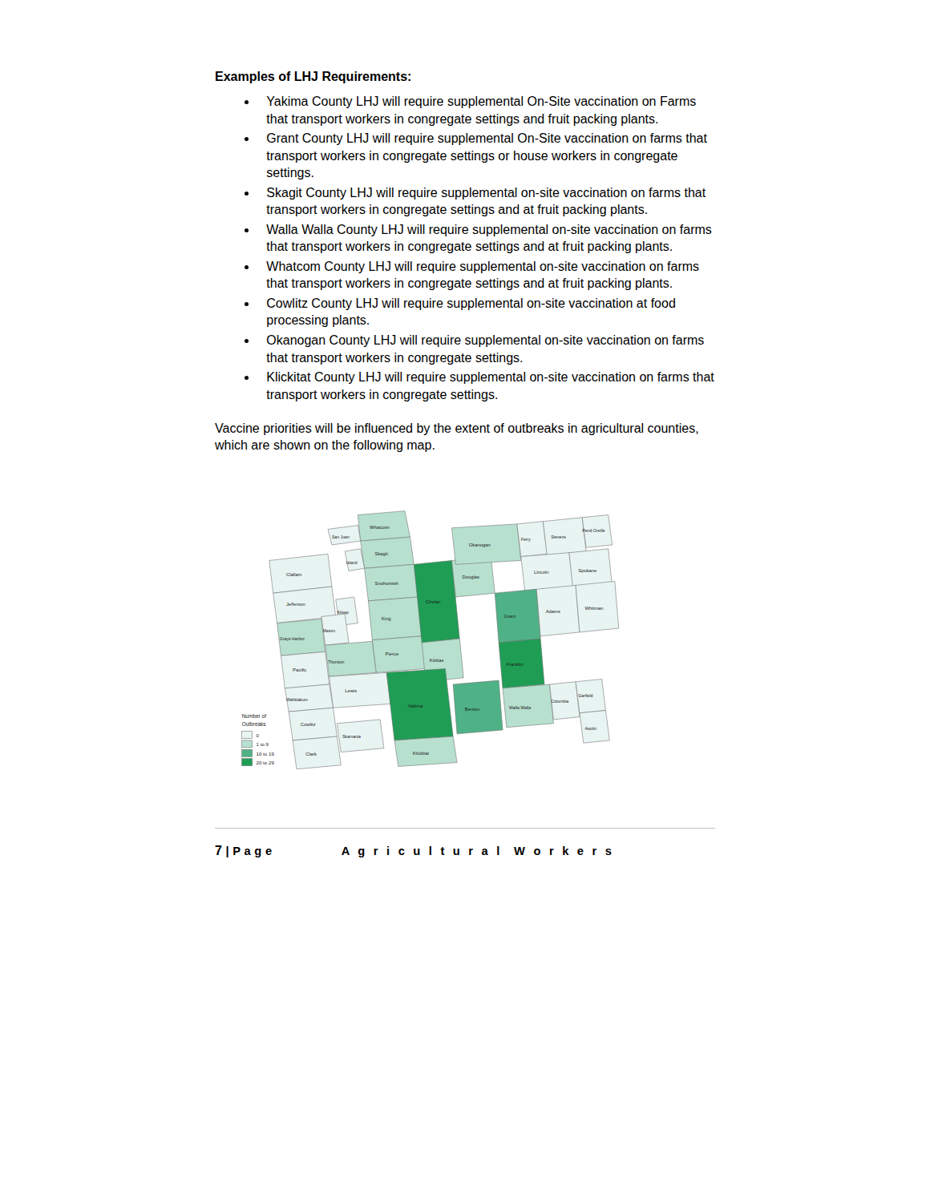Examples of LHJ Requirements:
Yakima County LHJ will require supplemental On-Site vaccination on Farms that transport workers in congregate settings and fruit packing plants.
Grant County LHJ will require supplemental On-Site vaccination on farms that transport workers in congregate settings or house workers in congregate settings.
Skagit County LHJ will require supplemental on-site vaccination on farms that transport workers in congregate settings and at fruit packing plants.
Walla Walla County LHJ will require supplemental on-site vaccination on farms that transport workers in congregate settings and at fruit packing plants.
Whatcom County LHJ will require supplemental on-site vaccination on farms that transport workers in congregate settings and at fruit packing plants.
Cowlitz County LHJ will require supplemental on-site vaccination at food processing plants.
Okanogan County LHJ will require supplemental on-site vaccination on farms that transport workers in congregate settings.
Klickitat County LHJ will require supplemental on-site vaccination on farms that transport workers in congregate settings.
Vaccine priorities will be influenced by the extent of outbreaks in agricultural counties, which are shown on the following map.
Washington State counties by number of outbreaks Whatcom San Juan Skagit Island Clallam Snohomish Jefferson Kitsap King Mason Grays Harbor Pierce Thurston Pacific Lewis Wahkiakum Cowlitz Skamania Clark Chelan Douglas Kittitas Yakima Klickitat Okanogan Ferry Stevens Pend Oreille Lincoln Spokane Grant Adams Whitman Franklin Benton Walla Walla Columbia Garfield Asotin Number of Outbreaks 0 1 to 9 10 to 19 20 to 29
7 | P a g e A g r i c u l t u r a l W o r k e r s